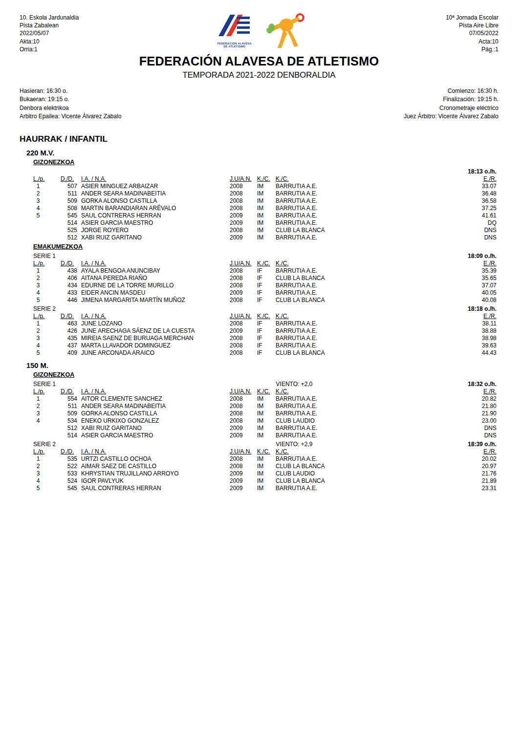10. Eskola Jardunaldia
Pista Zabalean
2022/05/07
Akta:10
Orria:1
FEDERACIÓN ALAVESA
DE ATLETISMO
10ª Jornada Escolar
Pista Aire Libre
07/05/2022
Acta:10
Pág.:1
FEDERACIÓN ALAVESA DE ATLETISMO
TEMPORADA 2021-2022 DENBORALDIA
Hasieran: 16:30 o.
Bukaeran: 19:15 o.
Denbora elektrikoa
Arbitro Epailea: Vicente Álvarez Zabalo
Comienzo: 16:30 h.
Finalización: 19:15 h.
Cronometraje eléctrico
Juez Árbitro: Vicente Álvarez Zabalo
HAURRAK / INFANTIL
220 M.V.
GIZONEZKOA
| | 18:13 o./h. |
| L./p. | D./D. | I.A. / N.A. | J.U/A.N. | K./C. | K./C. | E./R. |
| 1 | 507 | ASIER MINGUEZ ARBAIZAR | 2008 | IM | BARRUTIA A.E. | 33.07 |
| 2 | 511 | ANDER SEARA MADINABEITIA | 2008 | IM | BARRUTIA A.E. | 36.48 |
| 3 | 509 | GORKA ALONSO CASTILLA | 2008 | IM | BARRUTIA A.E. | 36.58 |
| 4 | 508 | MARTIN BARANDIARAN ARÉVALO | 2008 | IM | BARRUTIA A.E. | 37.25 |
| 5 | 545 | SAUL CONTRERAS HERRAN | 2009 | IM | BARRUTIA A.E. | 41.61 |
| | 514 | ASIER GARCIA MAESTRO | 2009 | IM | BARRUTIA A.E. | DQ |
| | 525 | JORGE ROYERO | 2008 | IM | CLUB LA BLANCA | DNS |
| | 512 | XABI RUIZ GARITANO | 2009 | IM | BARRUTIA A.E. | DNS |
EMAKUMEZKOA
| SERIE 1 | 18:09 o./h. |
| L./p. | D./D. | I.A. / N.A. | J.U/A.N. | K./C. | K./C. | E./R. |
| 1 | 438 | AYALA BENGOA ANUNCIBAY | 2008 | IF | BARRUTIA A.E. | 35.39 |
| 2 | 406 | AITANA PEREDA RIAÑO | 2008 | IF | CLUB LA BLANCA | 35.65 |
| 3 | 434 | EDURNE DE LA TORRE MURILLO | 2008 | IF | BARRUTIA A.E. | 37.07 |
| 4 | 433 | EIDER ANCIN MASDEU | 2009 | IF | BARRUTIA A.E. | 40.05 |
| 5 | 446 | JIMENA MARGARITA MARTÍN MUÑOZ | 2008 | IF | CLUB LA BLANCA | 40.08 |
| SERIE 2 | 18:18 o./h. |
| L./p. | D./D. | I.A. / N.A. | J.U/A.N. | K./C. | K./C. | E./R. |
| 1 | 463 | JUNE LOZANO | 2008 | IF | BARRUTIA A.E. | 38.11 |
| 2 | 426 | JUNE ARECHAGA SÁENZ DE LA CUESTA | 2009 | IF | BARRUTIA A.E. | 38.88 |
| 3 | 435 | MIREIA SAENZ DE BURUAGA MERCHAN | 2008 | IF | BARRUTIA A.E. | 38.98 |
| 4 | 437 | MARTA LLAVADOR DOMINGUEZ | 2008 | IF | BARRUTIA A.E. | 39.63 |
| 5 | 409 | JUNE ARCONADA ARAICO | 2008 | IF | CLUB LA BLANCA | 44.43 |
150 M.
GIZONEZKOA
| SERIE 1 | VIENTO: +2,0 | 18:32 o./h. |
| L./p. | D./D. | I.A. / N.A. | J.U/A.N. | K./C. | K./C. | E./R. |
| 1 | 554 | AITOR CLEMENTE SANCHEZ | 2008 | IM | BARRUTIA A.E. | 20.82 |
| 2 | 511 | ANDER SEARA MADINABEITIA | 2008 | IM | BARRUTIA A.E. | 21.80 |
| 3 | 509 | GORKA ALONSO CASTILLA | 2008 | IM | BARRUTIA A.E. | 21.90 |
| 4 | 534 | ENEKO URKIXO GONZALEZ | 2008 | IM | CLUB LAUDIO | 23.00 |
| | 512 | XABI RUIZ GARITANO | 2009 | IM | BARRUTIA A.E. | DNS |
| | 514 | ASIER GARCIA MAESTRO | 2009 | IM | BARRUTIA A.E. | DNS |
| SERIE 2 | VIENTO: +2,9 | 18:39 o./h. |
| L./p. | D./D. | I.A. / N.A. | J.U/A.N. | K./C. | K./C. | E./R. |
| 1 | 535 | URTZI CASTILLO OCHOA | 2008 | IM | BARRUTIA A.E. | 20.02 |
| 2 | 522 | AIMAR SAEZ DE CASTILLO | 2008 | IM | CLUB LA BLANCA | 20.97 |
| 3 | 533 | KHRYSTIAN TRUJILLANO ARROYO | 2009 | IM | CLUB LAUDIO | 21.76 |
| 4 | 524 | IGOR PAVLYUK | 2009 | IM | CLUB LA BLANCA | 21.89 |
| 5 | 545 | SAUL CONTRERAS HERRAN | 2009 | IM | BARRUTIA A.E. | 23.31 |